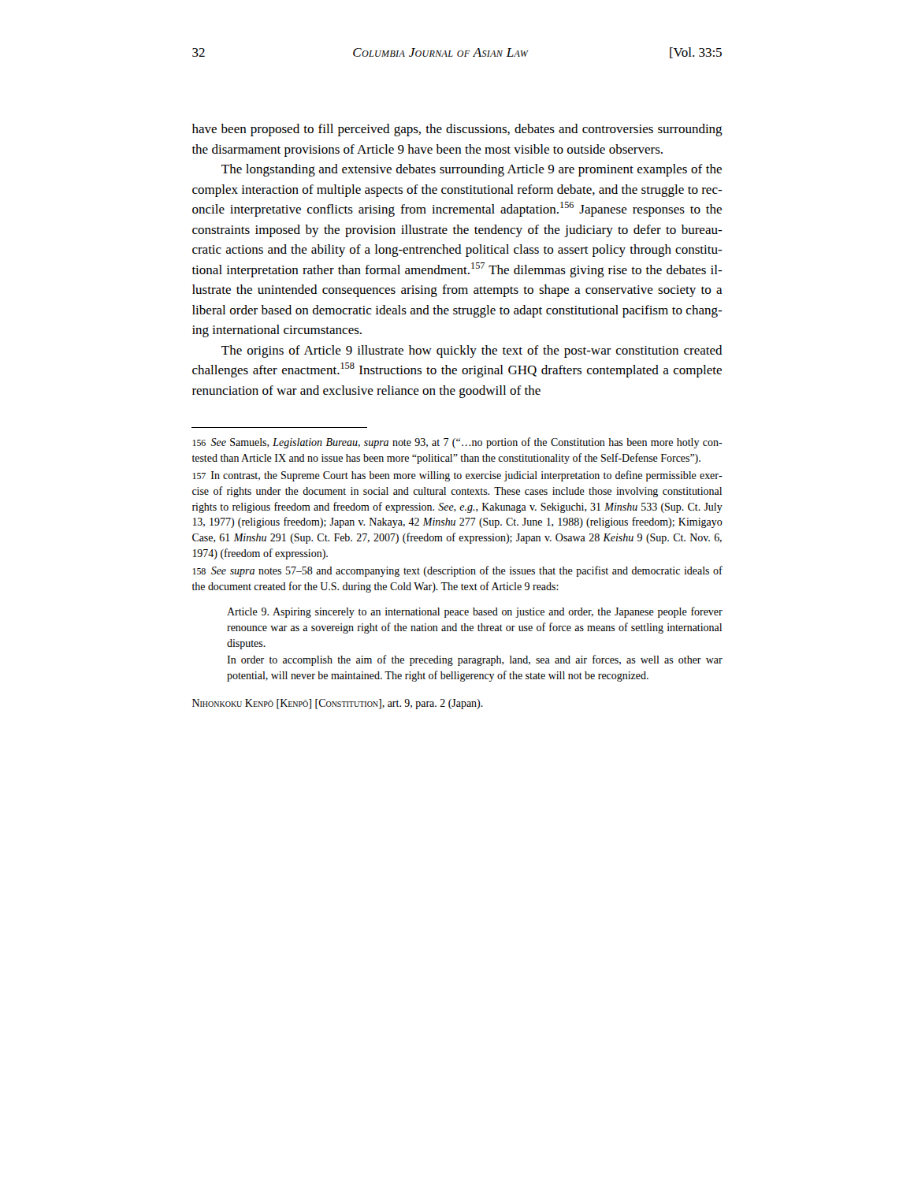32
Columbia Journal of Asian Law
[Vol. 33:5
have been proposed to fill perceived gaps, the discussions, debates and controversies surrounding the disarmament provisions of Article 9 have been the most visible to outside observers.
The longstanding and extensive debates surrounding Article 9 are prominent examples of the complex interaction of multiple aspects of the constitutional reform debate, and the struggle to reconcile interpretative conflicts arising from incremental adaptation.156 Japanese responses to the constraints imposed by the provision illustrate the tendency of the judiciary to defer to bureaucratic actions and the ability of a long-entrenched political class to assert policy through constitutional interpretation rather than formal amendment.157 The dilemmas giving rise to the debates illustrate the unintended consequences arising from attempts to shape a conservative society to a liberal order based on democratic ideals and the struggle to adapt constitutional pacifism to changing international circumstances.
The origins of Article 9 illustrate how quickly the text of the post-war constitution created challenges after enactment.158 Instructions to the original GHQ drafters contemplated a complete renunciation of war and exclusive reliance on the goodwill of the
156 See Samuels, Legislation Bureau, supra note 93, at 7 (“…no portion of the Constitution has been more hotly contested than Article IX and no issue has been more “political” than the constitutionality of the Self-Defense Forces”).
157 In contrast, the Supreme Court has been more willing to exercise judicial interpretation to define permissible exercise of rights under the document in social and cultural contexts. These cases include those involving constitutional rights to religious freedom and freedom of expression. See, e.g., Kakunaga v. Sekiguchi, 31 Minshu 533 (Sup. Ct. July 13, 1977) (religious freedom); Japan v. Nakaya, 42 Minshu 277 (Sup. Ct. June 1, 1988) (religious freedom); Kimigayo Case, 61 Minshu 291 (Sup. Ct. Feb. 27, 2007) (freedom of expression); Japan v. Osawa 28 Keishu 9 (Sup. Ct. Nov. 6, 1974) (freedom of expression).
158 See supra notes 57–58 and accompanying text (description of the issues that the pacifist and democratic ideals of the document created for the U.S. during the Cold War). The text of Article 9 reads:
Article 9. Aspiring sincerely to an international peace based on justice and order, the Japanese people forever renounce war as a sovereign right of the nation and the threat or use of force as means of settling international disputes.
In order to accomplish the aim of the preceding paragraph, land, sea and air forces, as well as other war potential, will never be maintained. The right of belligerency of the state will not be recognized.
Nihonkoku Kenpō [Kenpō] [Constitution], art. 9, para. 2 (Japan).